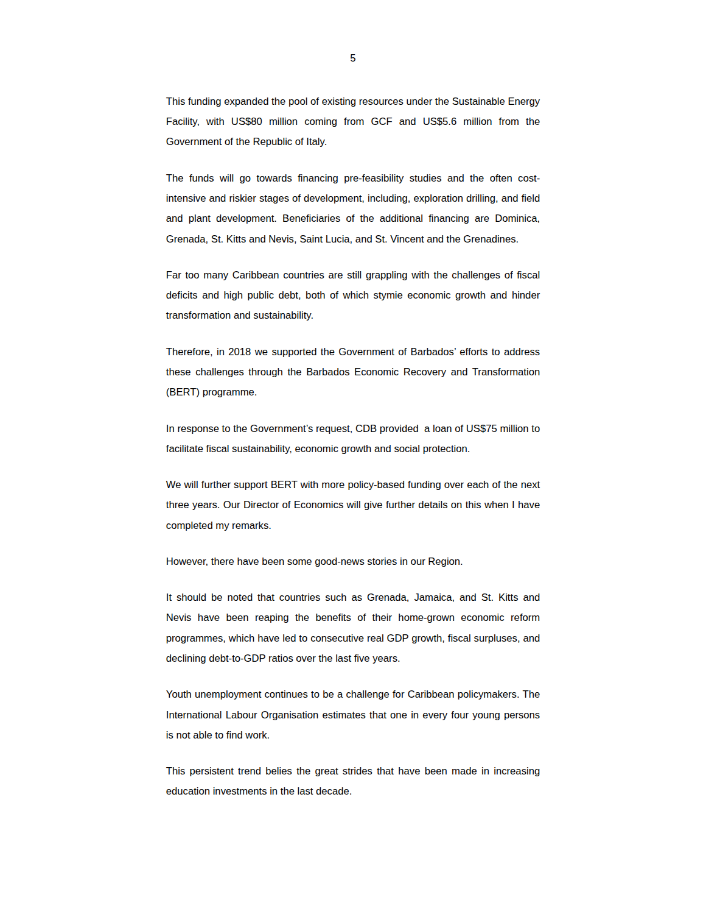5
This funding expanded the pool of existing resources under the Sustainable Energy Facility, with US$80 million coming from GCF and US$5.6 million from the Government of the Republic of Italy.
The funds will go towards financing pre-feasibility studies and the often cost-intensive and riskier stages of development, including, exploration drilling, and field and plant development. Beneficiaries of the additional financing are Dominica, Grenada, St. Kitts and Nevis, Saint Lucia, and St. Vincent and the Grenadines.
Far too many Caribbean countries are still grappling with the challenges of fiscal deficits and high public debt, both of which stymie economic growth and hinder transformation and sustainability.
Therefore, in 2018 we supported the Government of Barbados’ efforts to address these challenges through the Barbados Economic Recovery and Transformation (BERT) programme.
In response to the Government’s request, CDB provided a loan of US$75 million to facilitate fiscal sustainability, economic growth and social protection.
We will further support BERT with more policy-based funding over each of the next three years. Our Director of Economics will give further details on this when I have completed my remarks.
However, there have been some good-news stories in our Region.
It should be noted that countries such as Grenada, Jamaica, and St. Kitts and Nevis have been reaping the benefits of their home-grown economic reform programmes, which have led to consecutive real GDP growth, fiscal surpluses, and declining debt-to-GDP ratios over the last five years.
Youth unemployment continues to be a challenge for Caribbean policymakers. The International Labour Organisation estimates that one in every four young persons is not able to find work.
This persistent trend belies the great strides that have been made in increasing education investments in the last decade.